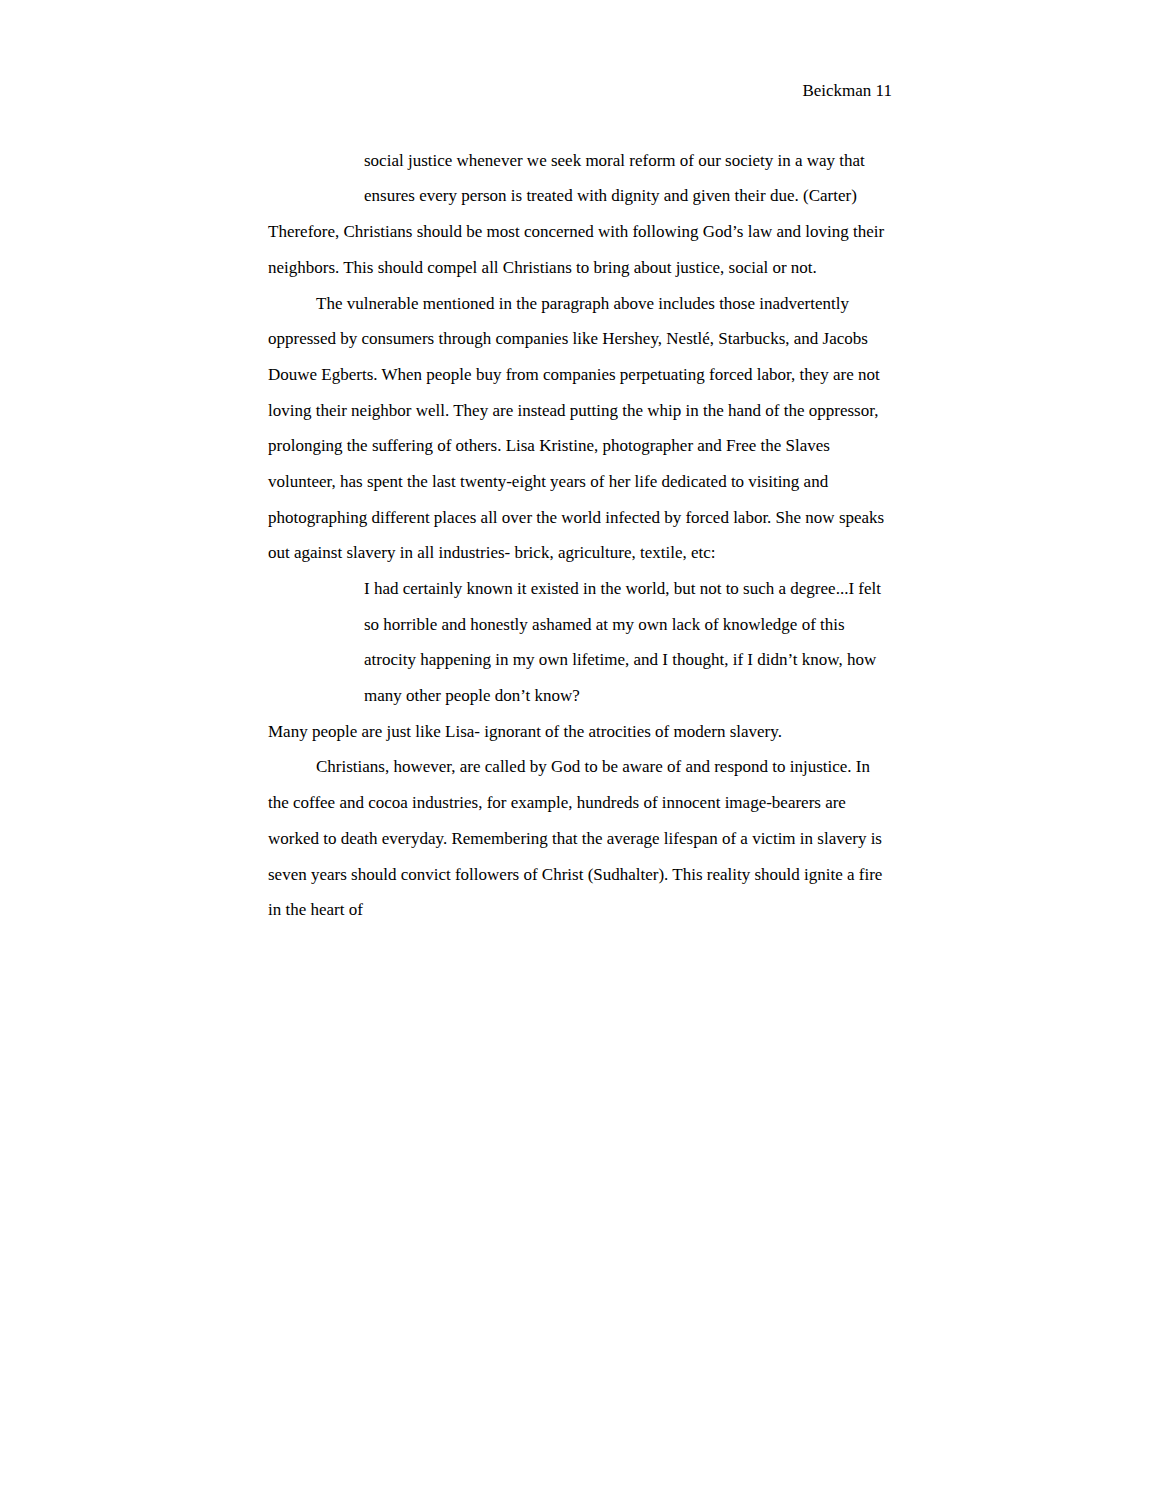Beickman 11
social justice whenever we seek moral reform of our society in a way that ensures every person is treated with dignity and given their due. (Carter)
Therefore, Christians should be most concerned with following God’s law and loving their neighbors. This should compel all Christians to bring about justice, social or not.
The vulnerable mentioned in the paragraph above includes those inadvertently oppressed by consumers through companies like Hershey, Nestlé, Starbucks, and Jacobs Douwe Egberts. When people buy from companies perpetuating forced labor, they are not loving their neighbor well. They are instead putting the whip in the hand of the oppressor, prolonging the suffering of others. Lisa Kristine, photographer and Free the Slaves volunteer, has spent the last twenty-eight years of her life dedicated to visiting and photographing different places all over the world infected by forced labor. She now speaks out against slavery in all industries- brick, agriculture, textile, etc:
I had certainly known it existed in the world, but not to such a degree...I felt so horrible and honestly ashamed at my own lack of knowledge of this atrocity happening in my own lifetime, and I thought, if I didn’t know, how many other people don’t know?
Many people are just like Lisa- ignorant of the atrocities of modern slavery.
Christians, however, are called by God to be aware of and respond to injustice. In the coffee and cocoa industries, for example, hundreds of innocent image-bearers are worked to death everyday. Remembering that the average lifespan of a victim in slavery is seven years should convict followers of Christ (Sudhalter). This reality should ignite a fire in the heart of